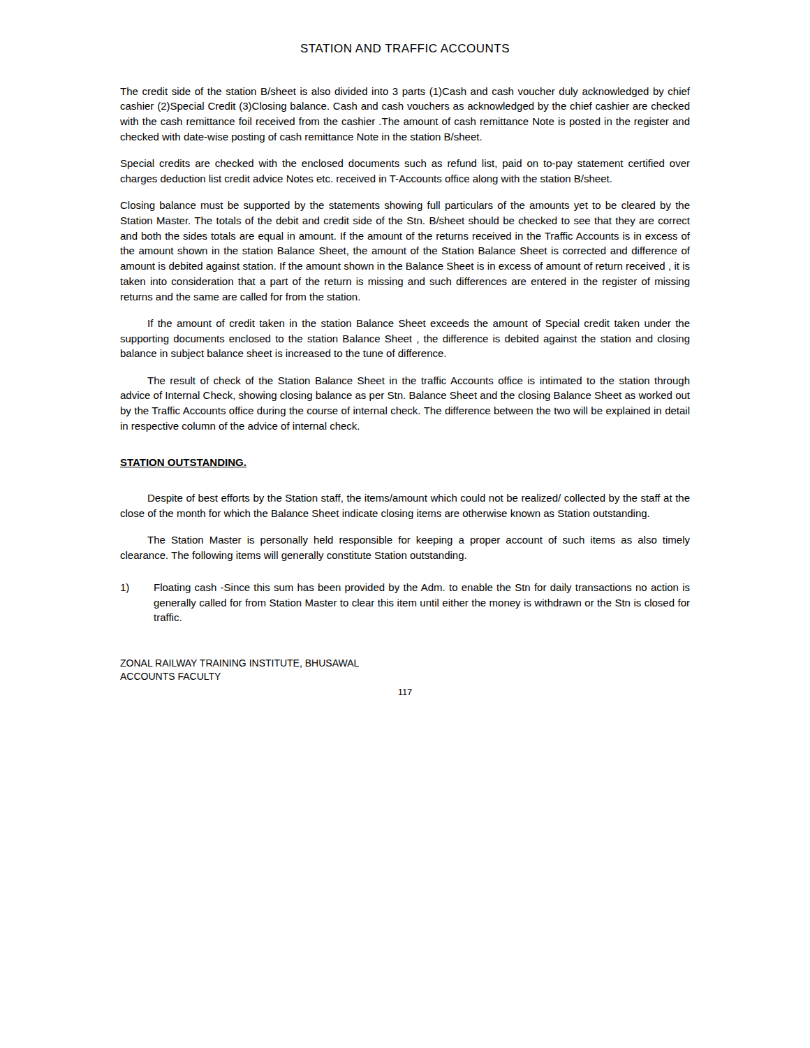STATION AND TRAFFIC ACCOUNTS
The credit side of the station B/sheet is also divided into 3 parts (1)Cash and cash voucher duly acknowledged by chief cashier (2)Special Credit (3)Closing balance. Cash and cash vouchers as acknowledged by the chief cashier are checked with the cash remittance foil received from the cashier .The amount of cash remittance Note is posted in the register and checked with date-wise posting of cash remittance Note in the station B/sheet.
Special credits are checked with the enclosed documents such as refund list, paid on to-pay statement certified over charges deduction list credit advice Notes etc. received in T-Accounts office along with the station B/sheet.
Closing balance must be supported by the statements showing full particulars of the amounts yet to be cleared by the Station Master. The totals of the debit and credit side of the Stn. B/sheet should be checked to see that they are correct and both the sides totals are equal in amount. If the amount of the returns received in the Traffic Accounts is in excess of the amount shown in the station Balance Sheet, the amount of the Station Balance Sheet is corrected and difference of amount is debited against station. If the amount shown in the Balance Sheet is in excess of amount of return received , it is taken into consideration that a part of the return is missing and such differences are entered in the register of missing returns and the same are called for from the station.
If the amount of credit taken in the station Balance Sheet exceeds the amount of Special credit taken under the supporting documents enclosed to the station Balance Sheet , the difference is debited against the station and closing balance in subject balance sheet is increased to the tune of difference.
The result of check of the Station Balance Sheet in the traffic Accounts office is intimated to the station through advice of Internal Check, showing closing balance as per Stn. Balance Sheet and the closing Balance Sheet as worked out by the Traffic Accounts office during the course of internal check. The difference between the two will be explained in detail in respective column of the advice of internal check.
STATION OUTSTANDING.
Despite of best efforts by the Station staff, the items/amount which could not be realized/ collected by the staff at the close of the month for which the Balance Sheet indicate closing items are otherwise known as Station outstanding.
The Station Master is personally held responsible for keeping a proper account of such items as also timely clearance. The following items will generally constitute Station outstanding.
1) Floating cash -Since this sum has been provided by the Adm. to enable the Stn for daily transactions no action is generally called for from Station Master to clear this item until either the money is withdrawn or the Stn is closed for traffic.
ZONAL RAILWAY TRAINING INSTITUTE, BHUSAWAL
ACCOUNTS FACULTY
117